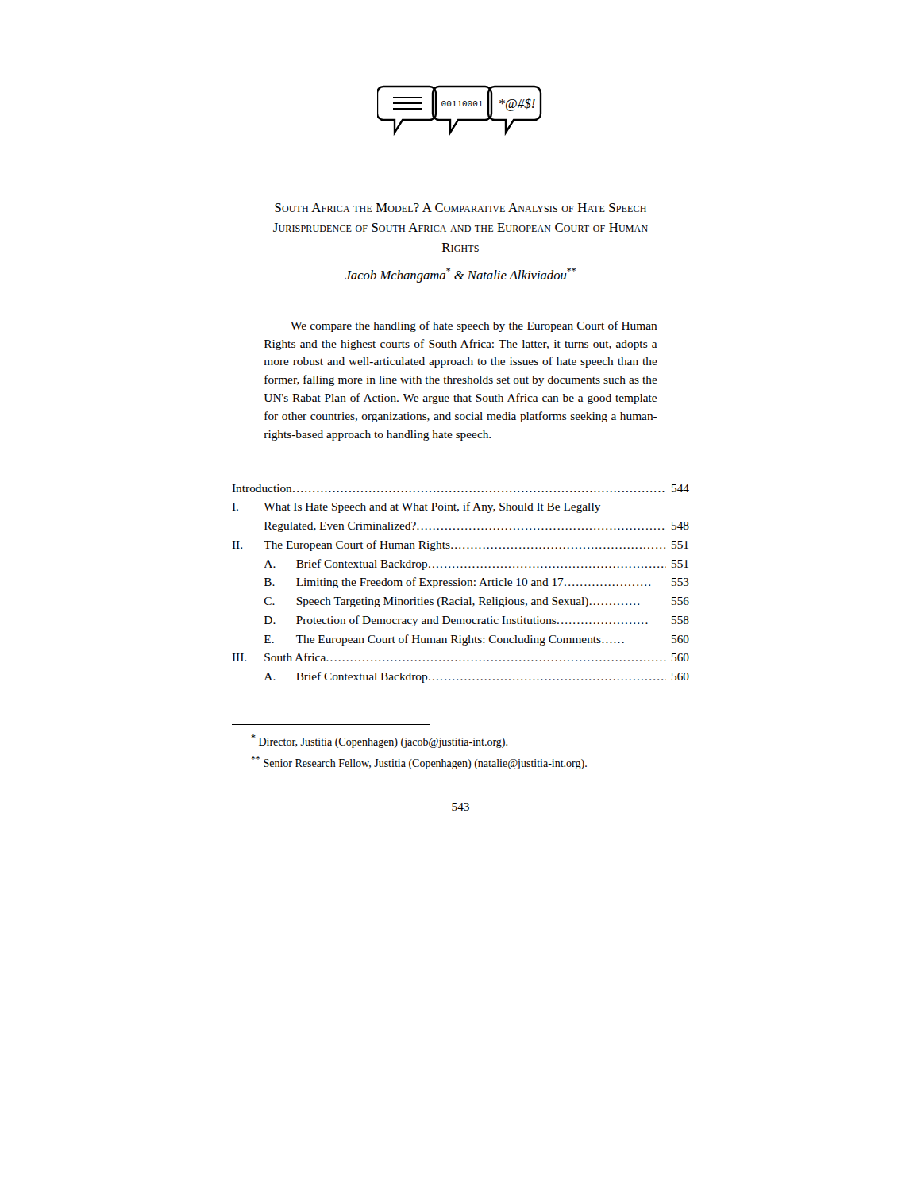00110001 *@#$!
South Africa the Model? A Comparative Analysis of Hate Speech Jurisprudence of South Africa and the European Court of Human Rights
Jacob Mchangama* & Natalie Alkiviadou**
We compare the handling of hate speech by the European Court of Human Rights and the highest courts of South Africa: The latter, it turns out, adopts a more robust and well-articulated approach to the issues of hate speech than the former, falling more in line with the thresholds set out by documents such as the UN's Rabat Plan of Action. We argue that South Africa can be a good template for other countries, organizations, and social media platforms seeking a human-rights-based approach to handling hate speech.
Introduction .................................................................................................................. 544
I. What Is Hate Speech and at What Point, if Any, Should It Be Legally
Regulated, Even Criminalized? ......................................................................... 548
II. The European Court of Human Rights ............................................................ 551
A. Brief Contextual Backdrop ....................................................................... 551
B. Limiting the Freedom of Expression: Article 10 and 17 ...................... 553
C. Speech Targeting Minorities (Racial, Religious, and Sexual) ............. 556
D. Protection of Democracy and Democratic Institutions ....................... 558
E. The European Court of Human Rights: Concluding Comments ...... 560
III. South Africa ..................................................................................................... 560
A. Brief Contextual Backdrop ....................................................................... 560
* Director, Justitia (Copenhagen) (jacob@justitia-int.org).
** Senior Research Fellow, Justitia (Copenhagen) (natalie@justitia-int.org).
543